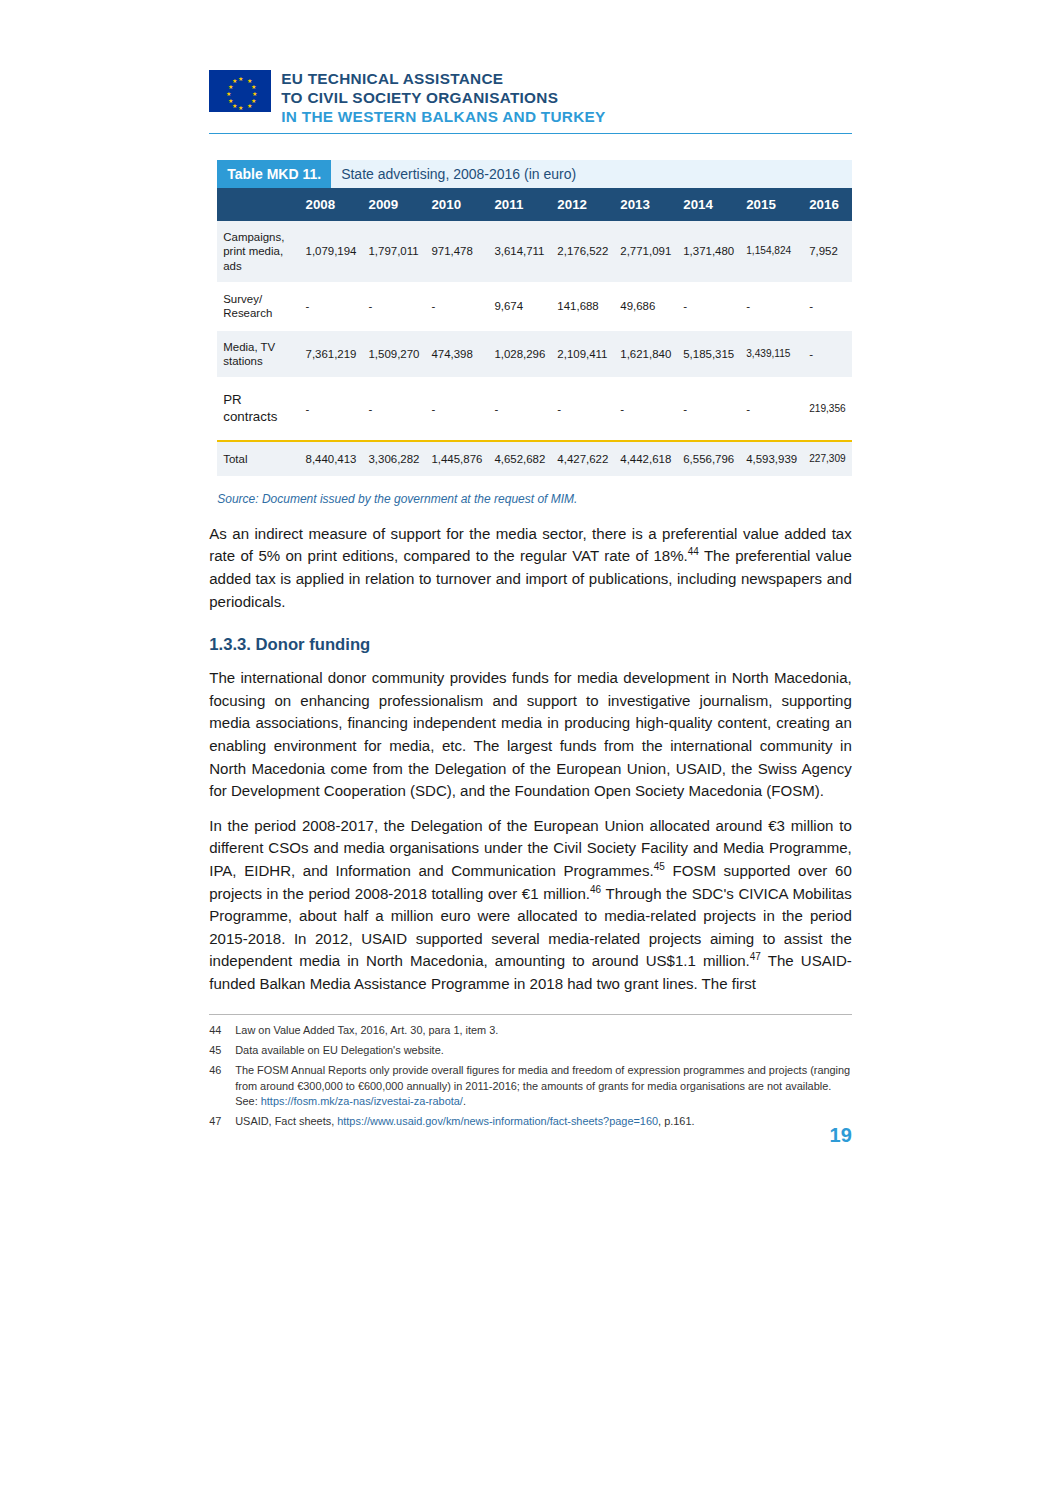★ ★ ★ ★ ★ ★ ★ ★ ★ ★ ★ ★
EU TECHNICAL ASSISTANCE
TO CIVIL SOCIETY ORGANISATIONS
IN THE WESTERN BALKANS AND TURKEY
Table MKD 11.
State advertising, 2008-2016 (in euro)
| | 2008 | 2009 | 2010 | 2011 | 2012 | 2013 | 2014 | 2015 | 2016 |
| --- | --- | --- | --- | --- | --- | --- | --- | --- | --- |
| Campaigns, print media, ads | 1,079,194 | 1,797,011 | 971,478 | 3,614,711 | 2,176,522 | 2,771,091 | 1,371,480 | 1,154,824 | 7,952 |
| Survey/ Research | - | - | - | 9,674 | 141,688 | 49,686 | - | - | - |
| Media, TV stations | 7,361,219 | 1,509,270 | 474,398 | 1,028,296 | 2,109,411 | 1,621,840 | 5,185,315 | 3,439,115 | - |
| PR contracts | - | - | - | - | - | - | - | - | 219,356 |
| Total | 8,440,413 | 3,306,282 | 1,445,876 | 4,652,682 | 4,427,622 | 4,442,618 | 6,556,796 | 4,593,939 | 227,309 |
Source: Document issued by the government at the request of MIM.
As an indirect measure of support for the media sector, there is a preferential value added tax rate of 5% on print editions, compared to the regular VAT rate of 18%.44 The preferential value added tax is applied in relation to turnover and import of publications, including newspapers and periodicals.
1.3.3. Donor funding
The international donor community provides funds for media development in North Macedonia, focusing on enhancing professionalism and support to investigative journalism, supporting media associations, financing independent media in producing high-quality content, creating an enabling environment for media, etc. The largest funds from the international community in North Macedonia come from the Delegation of the European Union, USAID, the Swiss Agency for Development Cooperation (SDC), and the Foundation Open Society Macedonia (FOSM).
In the period 2008-2017, the Delegation of the European Union allocated around €3 million to different CSOs and media organisations under the Civil Society Facility and Media Programme, IPA, EIDHR, and Information and Communication Programmes.45 FOSM supported over 60 projects in the period 2008-2018 totalling over €1 million.46 Through the SDC's CIVICA Mobilitas Programme, about half a million euro were allocated to media-related projects in the period 2015-2018. In 2012, USAID supported several media-related projects aiming to assist the independent media in North Macedonia, amounting to around US$1.1 million.47 The USAID- funded Balkan Media Assistance Programme in 2018 had two grant lines. The first
44
Law on Value Added Tax, 2016, Art. 30, para 1, item 3.
45
Data available on EU Delegation's website.
46
The FOSM Annual Reports only provide overall figures for media and freedom of expression programmes and projects (ranging from around €300,000 to €600,000 annually) in 2011-2016; the amounts of grants for media organisations are not available. See: https://fosm.mk/za-nas/izvestai-za-rabota/.
47
USAID, Fact sheets, https://www.usaid.gov/km/news-information/fact-sheets?page=160, p.161.
19